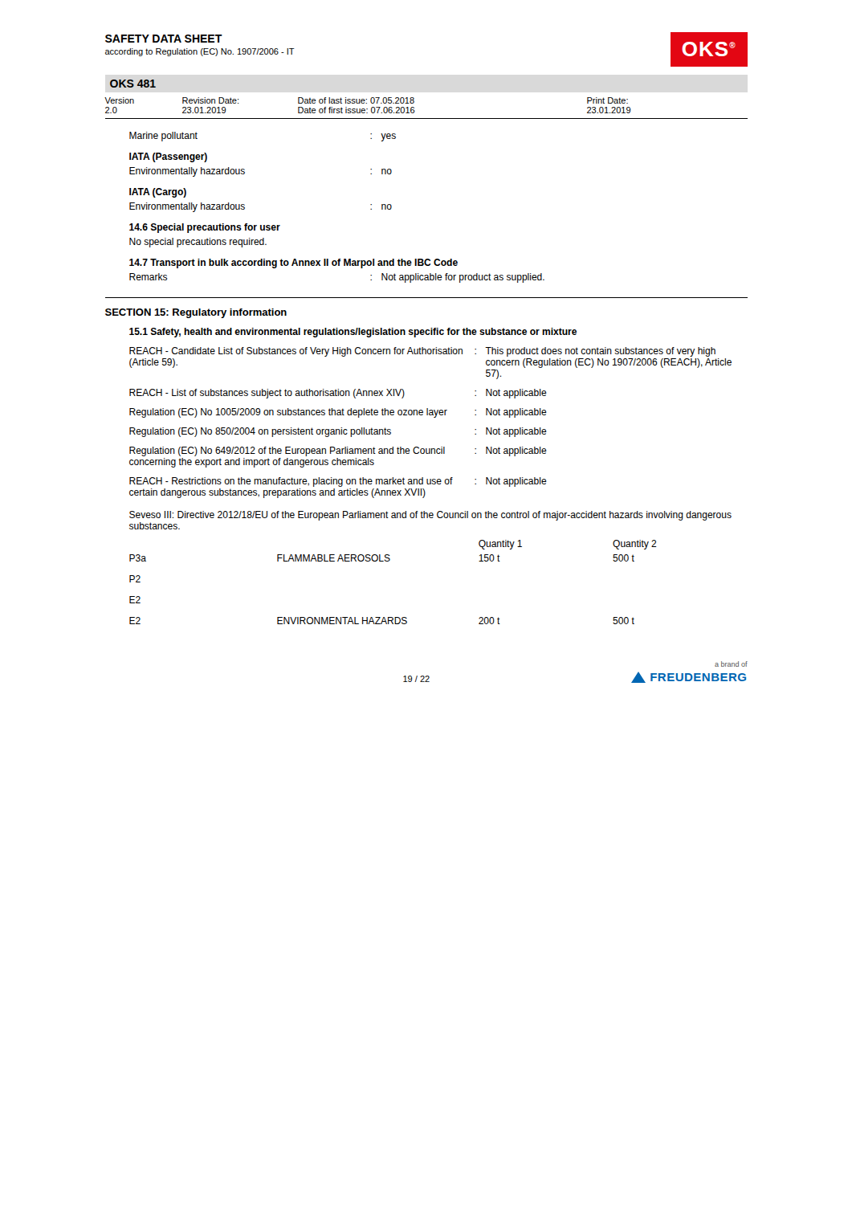SAFETY DATA SHEET
according to Regulation (EC) No. 1907/2006 - IT
OKS®
OKS 481
| Version 2.0 | Revision Date: 23.01.2019 | Date of last issue: 07.05.2018 Date of first issue: 07.06.2016 | Print Date: 23.01.2019 |
Marine pollutant
:
yes
IATA (Passenger)
Environmentally hazardous
:
no
IATA (Cargo)
Environmentally hazardous
:
no
14.6 Special precautions for user
No special precautions required.
14.7 Transport in bulk according to Annex II of Marpol and the IBC Code
Remarks
:
Not applicable for product as supplied.
SECTION 15: Regulatory information
15.1 Safety, health and environmental regulations/legislation specific for the substance or mixture
REACH - Candidate List of Substances of Very High Concern for Authorisation (Article 59).
:
This product does not contain substances of very high concern (Regulation (EC) No 1907/2006 (REACH), Article 57).
REACH - List of substances subject to authorisation (Annex XIV)
:
Not applicable
Regulation (EC) No 1005/2009 on substances that deplete the ozone layer
:
Not applicable
Regulation (EC) No 850/2004 on persistent organic pollutants
:
Not applicable
Regulation (EC) No 649/2012 of the European Parliament and the Council concerning the export and import of dangerous chemicals
:
Not applicable
REACH - Restrictions on the manufacture, placing on the market and use of certain dangerous substances, preparations and articles (Annex XVII)
:
Not applicable
Seveso III: Directive 2012/18/EU of the European Parliament and of the Council on the control of major-accident hazards involving dangerous substances.
| | | Quantity 1 | Quantity 2 |
| P3a | FLAMMABLE AEROSOLS | 150 t | 500 t |
| P2 | | | |
| E2 | | | |
| E2 | ENVIRONMENTAL HAZARDS | 200 t | 500 t |
19 / 22
a brand of
FREUDENBERG